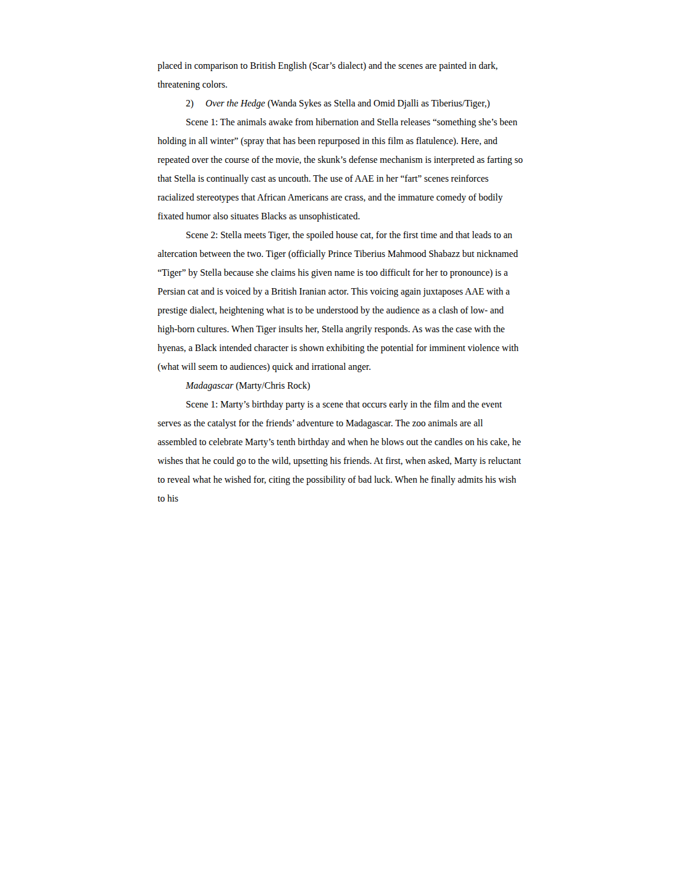placed in comparison to British English (Scar’s dialect) and the scenes are painted in dark, threatening colors.
2) Over the Hedge (Wanda Sykes as Stella and Omid Djalli as Tiberius/Tiger,)
Scene 1: The animals awake from hibernation and Stella releases “something she’s been holding in all winter” (spray that has been repurposed in this film as flatulence). Here, and repeated over the course of the movie, the skunk’s defense mechanism is interpreted as farting so that Stella is continually cast as uncouth. The use of AAE in her “fart” scenes reinforces racialized stereotypes that African Americans are crass, and the immature comedy of bodily fixated humor also situates Blacks as unsophisticated.
Scene 2: Stella meets Tiger, the spoiled house cat, for the first time and that leads to an altercation between the two. Tiger (officially Prince Tiberius Mahmood Shabazz but nicknamed “Tiger” by Stella because she claims his given name is too difficult for her to pronounce) is a Persian cat and is voiced by a British Iranian actor. This voicing again juxtaposes AAE with a prestige dialect, heightening what is to be understood by the audience as a clash of low- and high-born cultures. When Tiger insults her, Stella angrily responds. As was the case with the hyenas, a Black intended character is shown exhibiting the potential for imminent violence with (what will seem to audiences) quick and irrational anger.
Madagascar (Marty/Chris Rock)
Scene 1: Marty’s birthday party is a scene that occurs early in the film and the event serves as the catalyst for the friends’ adventure to Madagascar. The zoo animals are all assembled to celebrate Marty’s tenth birthday and when he blows out the candles on his cake, he wishes that he could go to the wild, upsetting his friends. At first, when asked, Marty is reluctant to reveal what he wished for, citing the possibility of bad luck. When he finally admits his wish to his